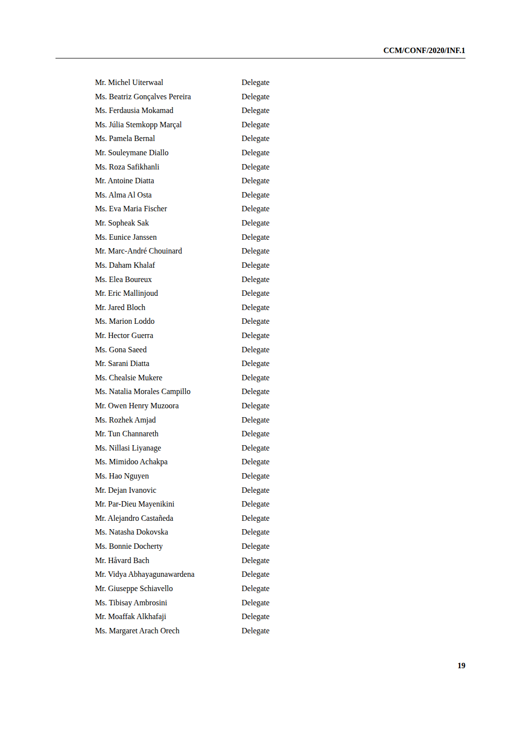CCM/CONF/2020/INF.1
| Mr. Michel Uiterwaal | Delegate |
| Ms. Beatriz Gonçalves Pereira | Delegate |
| Ms. Ferdausia Mokamad | Delegate |
| Ms. Júlia Stemkopp Marçal | Delegate |
| Ms. Pamela Bernal | Delegate |
| Mr. Souleymane Diallo | Delegate |
| Ms. Roza Safikhanli | Delegate |
| Mr. Antoine Diatta | Delegate |
| Ms. Alma Al Osta | Delegate |
| Ms. Eva Maria Fischer | Delegate |
| Mr. Sopheak Sak | Delegate |
| Ms. Eunice Janssen | Delegate |
| Mr. Marc-André Chouinard | Delegate |
| Ms. Daham Khalaf | Delegate |
| Ms. Elea Boureux | Delegate |
| Mr. Eric Mallinjoud | Delegate |
| Mr. Jared Bloch | Delegate |
| Ms. Marion Loddo | Delegate |
| Mr. Hector Guerra | Delegate |
| Ms. Gona Saeed | Delegate |
| Mr. Sarani Diatta | Delegate |
| Ms. Chealsie Mukere | Delegate |
| Ms. Natalia Morales Campillo | Delegate |
| Mr. Owen Henry Muzoora | Delegate |
| Ms. Rozhek Amjad | Delegate |
| Mr. Tun Channareth | Delegate |
| Ms. Nillasi Liyanage | Delegate |
| Ms. Mimidoo Achakpa | Delegate |
| Ms. Hao Nguyen | Delegate |
| Mr. Dejan Ivanovic | Delegate |
| Mr. Par-Dieu Mayenikini | Delegate |
| Mr. Alejandro Castañeda | Delegate |
| Ms. Natasha Dokovska | Delegate |
| Ms. Bonnie Docherty | Delegate |
| Mr. Håvard Bach | Delegate |
| Mr. Vidya Abhayagunawardena | Delegate |
| Mr. Giuseppe Schiavello | Delegate |
| Ms. Tibisay Ambrosini | Delegate |
| Mr. Moaffak Alkhafaji | Delegate |
| Ms. Margaret Arach Orech | Delegate |
19